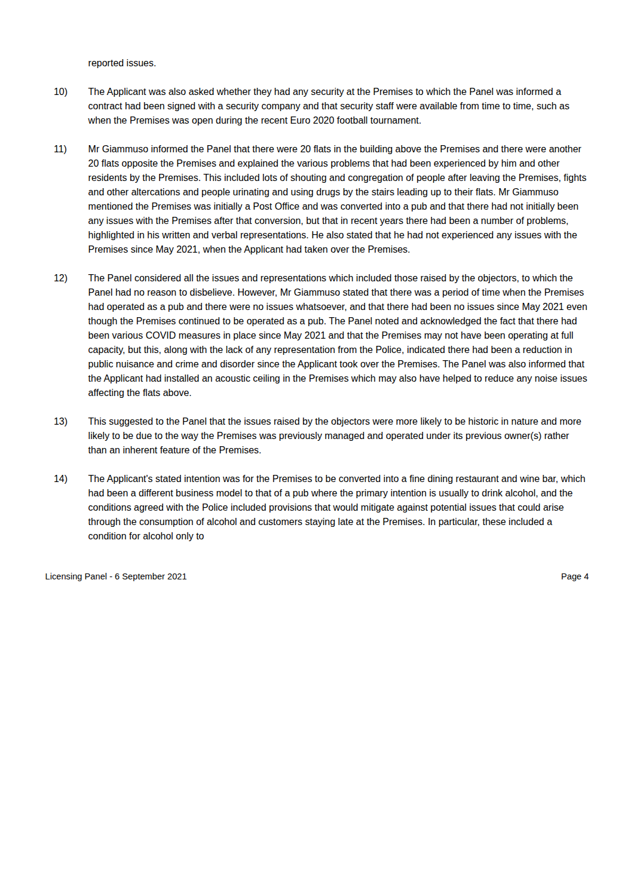reported issues.
10) The Applicant was also asked whether they had any security at the Premises to which the Panel was informed a contract had been signed with a security company and that security staff were available from time to time, such as when the Premises was open during the recent Euro 2020 football tournament.
11) Mr Giammuso informed the Panel that there were 20 flats in the building above the Premises and there were another 20 flats opposite the Premises and explained the various problems that had been experienced by him and other residents by the Premises. This included lots of shouting and congregation of people after leaving the Premises, fights and other altercations and people urinating and using drugs by the stairs leading up to their flats. Mr Giammuso mentioned the Premises was initially a Post Office and was converted into a pub and that there had not initially been any issues with the Premises after that conversion, but that in recent years there had been a number of problems, highlighted in his written and verbal representations. He also stated that he had not experienced any issues with the Premises since May 2021, when the Applicant had taken over the Premises.
12) The Panel considered all the issues and representations which included those raised by the objectors, to which the Panel had no reason to disbelieve. However, Mr Giammuso stated that there was a period of time when the Premises had operated as a pub and there were no issues whatsoever, and that there had been no issues since May 2021 even though the Premises continued to be operated as a pub. The Panel noted and acknowledged the fact that there had been various COVID measures in place since May 2021 and that the Premises may not have been operating at full capacity, but this, along with the lack of any representation from the Police, indicated there had been a reduction in public nuisance and crime and disorder since the Applicant took over the Premises. The Panel was also informed that the Applicant had installed an acoustic ceiling in the Premises which may also have helped to reduce any noise issues affecting the flats above.
13) This suggested to the Panel that the issues raised by the objectors were more likely to be historic in nature and more likely to be due to the way the Premises was previously managed and operated under its previous owner(s) rather than an inherent feature of the Premises.
14) The Applicant's stated intention was for the Premises to be converted into a fine dining restaurant and wine bar, which had been a different business model to that of a pub where the primary intention is usually to drink alcohol, and the conditions agreed with the Police included provisions that would mitigate against potential issues that could arise through the consumption of alcohol and customers staying late at the Premises. In particular, these included a condition for alcohol only to
Licensing Panel - 6 September 2021
Page 4